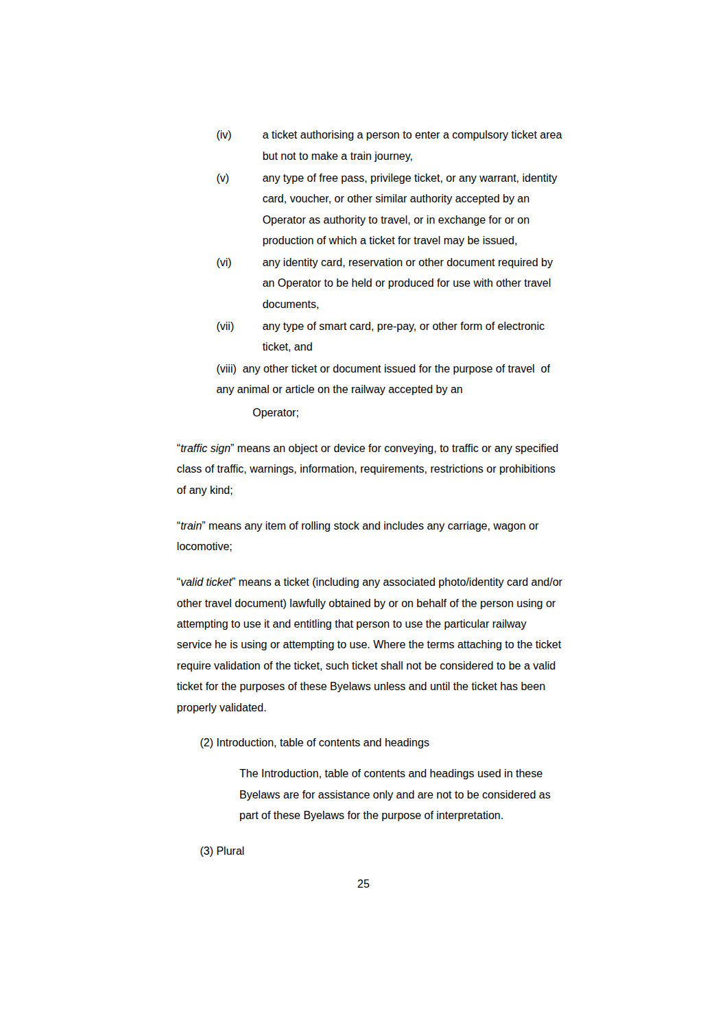(iv) a ticket authorising a person to enter a compulsory ticket area but not to make a train journey,
(v) any type of free pass, privilege ticket, or any warrant, identity card, voucher, or other similar authority accepted by an Operator as authority to travel, or in exchange for or on production of which a ticket for travel may be issued,
(vi) any identity card, reservation or other document required by an Operator to be held or produced for use with other travel documents,
(vii) any type of smart card, pre-pay, or other form of electronic ticket, and
(viii) any other ticket or document issued for the purpose of travel of any animal or article on the railway accepted by an
Operator;
“traffic sign” means an object or device for conveying, to traffic or any specified class of traffic, warnings, information, requirements, restrictions or prohibitions of any kind;
“train” means any item of rolling stock and includes any carriage, wagon or locomotive;
“valid ticket” means a ticket (including any associated photo/identity card and/or other travel document) lawfully obtained by or on behalf of the person using or attempting to use it and entitling that person to use the particular railway service he is using or attempting to use. Where the terms attaching to the ticket require validation of the ticket, such ticket shall not be considered to be a valid ticket for the purposes of these Byelaws unless and until the ticket has been properly validated.
(2) Introduction, table of contents and headings
The Introduction, table of contents and headings used in these Byelaws are for assistance only and are not to be considered as part of these Byelaws for the purpose of interpretation.
(3) Plural
25